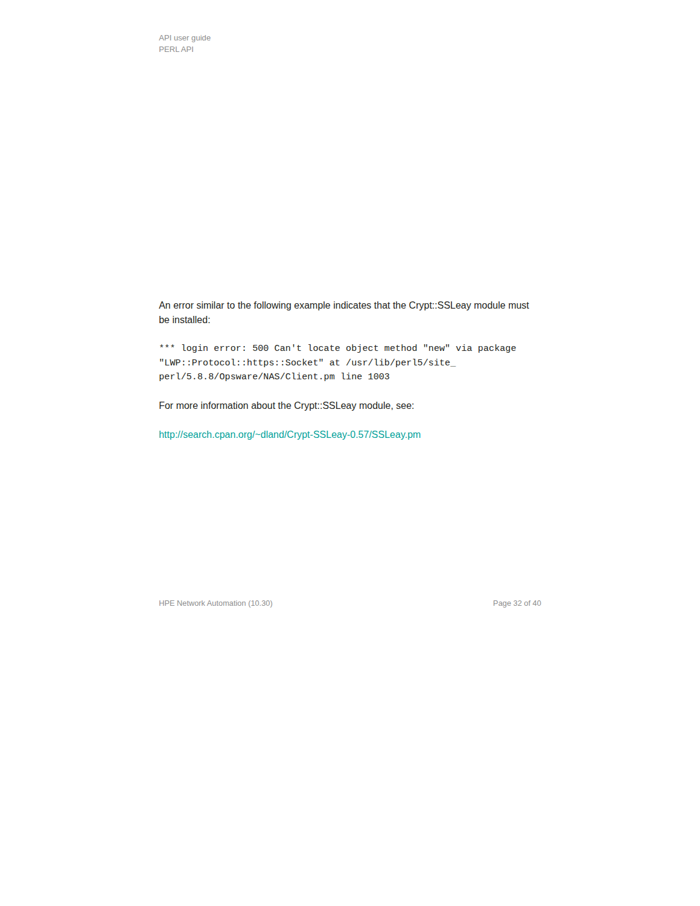API user guide PERL API
An error similar to the following example indicates that the Crypt::SSLeay module must be installed:
*** login error: 500 Can't locate object method "new" via package
"LWP::Protocol::https::Socket" at /usr/lib/perl5/site_
perl/5.8.8/Opsware/NAS/Client.pm line 1003
For more information about the Crypt::SSLeay module, see:
http://search.cpan.org/~dland/Crypt-SSLeay-0.57/SSLeay.pm
HPE Network Automation (10.30)
Page 32 of 40